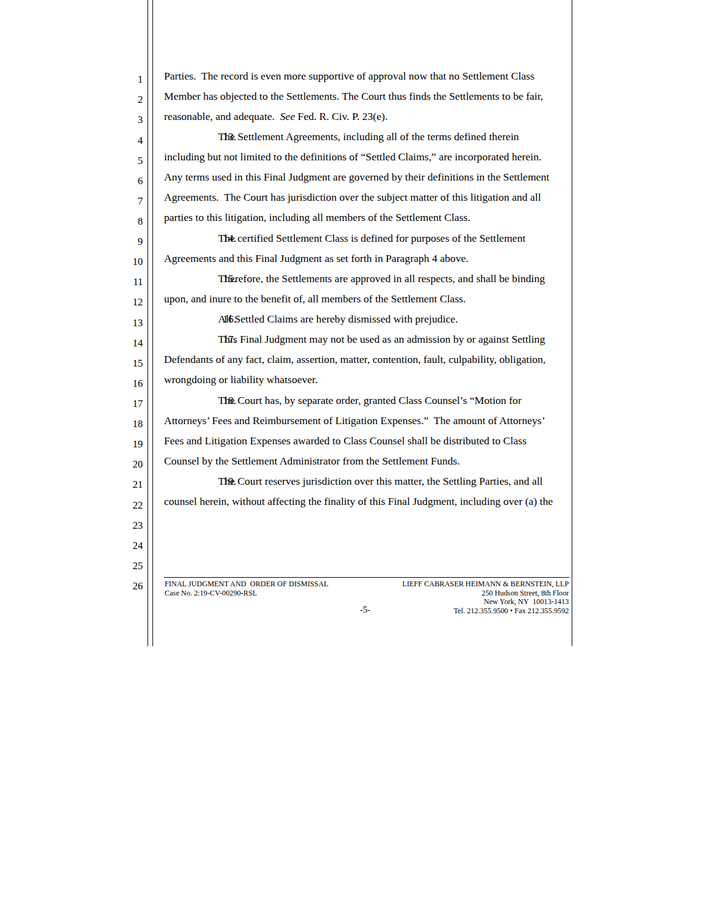1
2
3
4
5
6
7
8
9
10
11
12
13
14
15
16
17
18
19
20
21
22
23
24
25
26
Parties. The record is even more supportive of approval now that no Settlement Class Member has objected to the Settlements. The Court thus finds the Settlements to be fair, reasonable, and adequate. See Fed. R. Civ. P. 23(e).
13. The Settlement Agreements, including all of the terms defined therein including but not limited to the definitions of “Settled Claims,” are incorporated herein. Any terms used in this Final Judgment are governed by their definitions in the Settlement Agreements. The Court has jurisdiction over the subject matter of this litigation and all parties to this litigation, including all members of the Settlement Class.
14. The certified Settlement Class is defined for purposes of the Settlement Agreements and this Final Judgment as set forth in Paragraph 4 above.
15. Therefore, the Settlements are approved in all respects, and shall be binding upon, and inure to the benefit of, all members of the Settlement Class.
16. All Settled Claims are hereby dismissed with prejudice.
17. This Final Judgment may not be used as an admission by or against Settling Defendants of any fact, claim, assertion, matter, contention, fault, culpability, obligation, wrongdoing or liability whatsoever.
18. The Court has, by separate order, granted Class Counsel’s “Motion for Attorneys’ Fees and Reimbursement of Litigation Expenses.” The amount of Attorneys’ Fees and Litigation Expenses awarded to Class Counsel shall be distributed to Class Counsel by the Settlement Administrator from the Settlement Funds.
19. The Court reserves jurisdiction over this matter, the Settling Parties, and all counsel herein, without affecting the finality of this Final Judgment, including over (a) the
| FINAL JUDGMENT AND ORDER OF DISMISSAL Case No. 2:19-CV-00290-RSL | -5- | LIEFF CABRASER HEIMANN & BERNSTEIN, LLP 250 Hudson Street, 8th Floor New York, NY 10013-1413 Tel. 212.355.9500 • Fax 212.355.9592 |